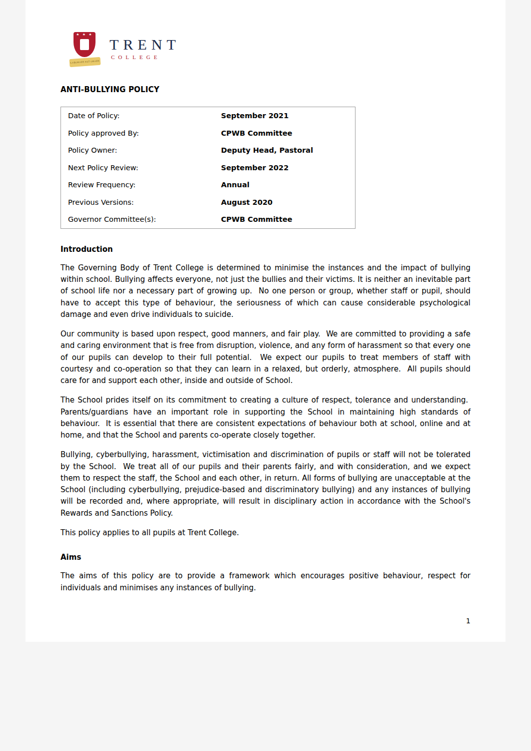★ ★ ★
LABORARE EST ORARE
TRENT COLLEGE
ANTI-BULLYING POLICY
| Date of Policy: | September 2021 |
| Policy approved By: | CPWB Committee |
| Policy Owner: | Deputy Head, Pastoral |
| Next Policy Review: | September 2022 |
| Review Frequency: | Annual |
| Previous Versions: | August 2020 |
| Governor Committee(s): | CPWB Committee |
Introduction
The Governing Body of Trent College is determined to minimise the instances and the impact of bullying within school. Bullying affects everyone, not just the bullies and their victims. It is neither an inevitable part of school life nor a necessary part of growing up. No one person or group, whether staff or pupil, should have to accept this type of behaviour, the seriousness of which can cause considerable psychological damage and even drive individuals to suicide.
Our community is based upon respect, good manners, and fair play. We are committed to providing a safe and caring environment that is free from disruption, violence, and any form of harassment so that every one of our pupils can develop to their full potential. We expect our pupils to treat members of staff with courtesy and co-operation so that they can learn in a relaxed, but orderly, atmosphere. All pupils should care for and support each other, inside and outside of School.
The School prides itself on its commitment to creating a culture of respect, tolerance and understanding. Parents/guardians have an important role in supporting the School in maintaining high standards of behaviour. It is essential that there are consistent expectations of behaviour both at school, online and at home, and that the School and parents co-operate closely together.
Bullying, cyberbullying, harassment, victimisation and discrimination of pupils or staff will not be tolerated by the School. We treat all of our pupils and their parents fairly, and with consideration, and we expect them to respect the staff, the School and each other, in return. All forms of bullying are unacceptable at the School (including cyberbullying, prejudice-based and discriminatory bullying) and any instances of bullying will be recorded and, where appropriate, will result in disciplinary action in accordance with the School's Rewards and Sanctions Policy.
This policy applies to all pupils at Trent College.
Aims
The aims of this policy are to provide a framework which encourages positive behaviour, respect for individuals and minimises any instances of bullying.
1